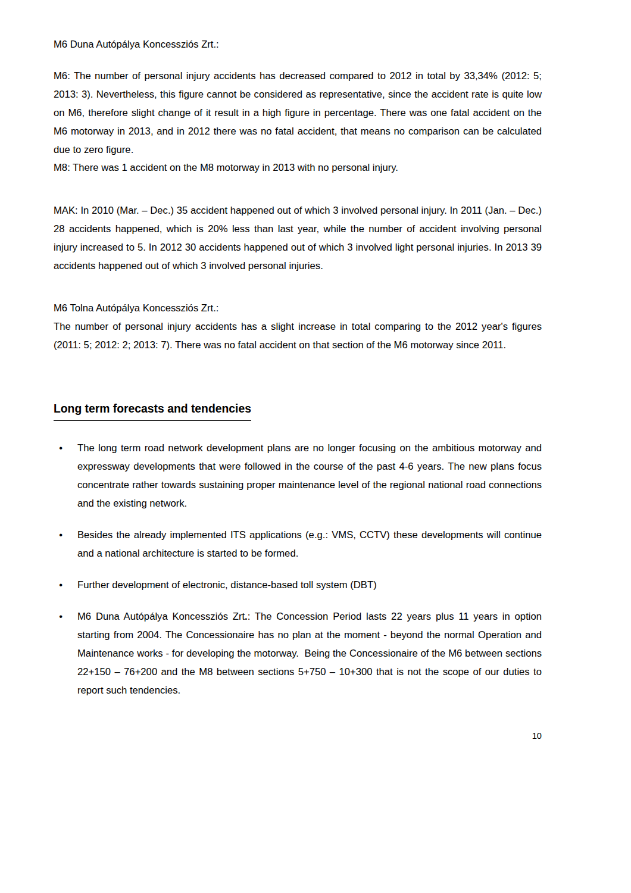M6 Duna Autópálya Koncessziós Zrt.:
M6: The number of personal injury accidents has decreased compared to 2012 in total by 33,34% (2012: 5; 2013: 3). Nevertheless, this figure cannot be considered as representative, since the accident rate is quite low on M6, therefore slight change of it result in a high figure in percentage. There was one fatal accident on the M6 motorway in 2013, and in 2012 there was no fatal accident, that means no comparison can be calculated due to zero figure.
M8: There was 1 accident on the M8 motorway in 2013 with no personal injury.
MAK: In 2010 (Mar. – Dec.) 35 accident happened out of which 3 involved personal injury. In 2011 (Jan. – Dec.) 28 accidents happened, which is 20% less than last year, while the number of accident involving personal injury increased to 5. In 2012 30 accidents happened out of which 3 involved light personal injuries. In 2013 39 accidents happened out of which 3 involved personal injuries.
M6 Tolna Autópálya Koncessziós Zrt.:
The number of personal injury accidents has a slight increase in total comparing to the 2012 year's figures (2011: 5; 2012: 2; 2013: 7). There was no fatal accident on that section of the M6 motorway since 2011.
Long term forecasts and tendencies
The long term road network development plans are no longer focusing on the ambitious motorway and expressway developments that were followed in the course of the past 4-6 years. The new plans focus concentrate rather towards sustaining proper maintenance level of the regional national road connections and the existing network.
Besides the already implemented ITS applications (e.g.: VMS, CCTV) these developments will continue and a national architecture is started to be formed.
Further development of electronic, distance-based toll system (DBT)
M6 Duna Autópálya Koncessziós Zrt.: The Concession Period lasts 22 years plus 11 years in option starting from 2004. The Concessionaire has no plan at the moment - beyond the normal Operation and Maintenance works - for developing the motorway. Being the Concessionaire of the M6 between sections 22+150 – 76+200 and the M8 between sections 5+750 – 10+300 that is not the scope of our duties to report such tendencies.
10